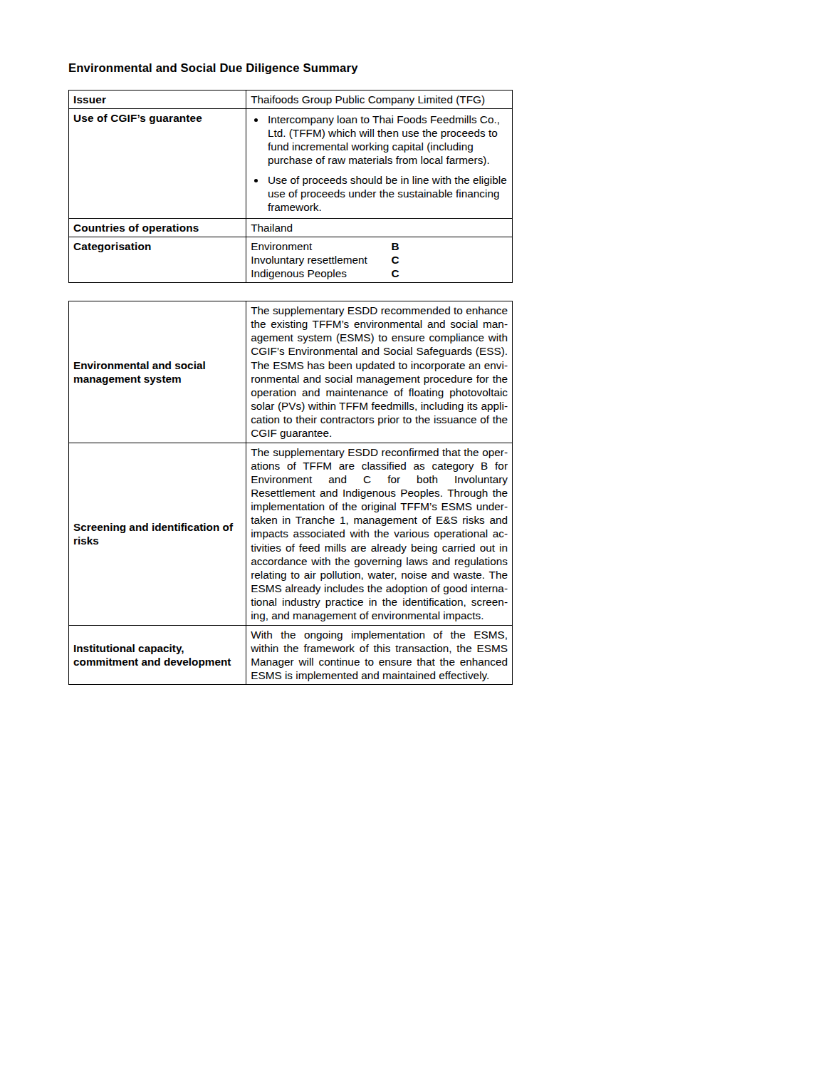Environmental and Social Due Diligence Summary
| Issuer | Thaifoods Group Public Company Limited (TFG) |
| Use of CGIF’s guarantee | Intercompany loan to Thai Foods Feedmills Co., Ltd. (TFFM) which will then use the proceeds to fund incremental working capital (including purchase of raw materials from local farmers). Use of proceeds should be in line with the eligible use of proceeds under the sustainable financing framework. |
| Countries of operations | Thailand |
| Categorisation | / Environment / B / / Involuntary resettlement / C / / Indigenous Peoples / C / |
| Environmental and social management system | The supplementary ESDD recommended to enhance the existing TFFM’s environmental and social management system (ESMS) to ensure compliance with CGIF’s Environmental and Social Safeguards (ESS). The ESMS has been updated to incorporate an environmental and social management procedure for the operation and maintenance of floating photovoltaic solar (PVs) within TFFM feedmills, including its application to their contractors prior to the issuance of the CGIF guarantee. |
| Screening and identification of risks | The supplementary ESDD reconfirmed that the operations of TFFM are classified as category B for Environment and C for both Involuntary Resettlement and Indigenous Peoples. Through the implementation of the original TFFM’s ESMS undertaken in Tranche 1, management of E&S risks and impacts associated with the various operational activities of feed mills are already being carried out in accordance with the governing laws and regulations relating to air pollution, water, noise and waste. The ESMS already includes the adoption of good international industry practice in the identification, screening, and management of environmental impacts. |
| Institutional capacity, commitment and development | With the ongoing implementation of the ESMS, within the framework of this transaction, the ESMS Manager will continue to ensure that the enhanced ESMS is implemented and maintained effectively. |